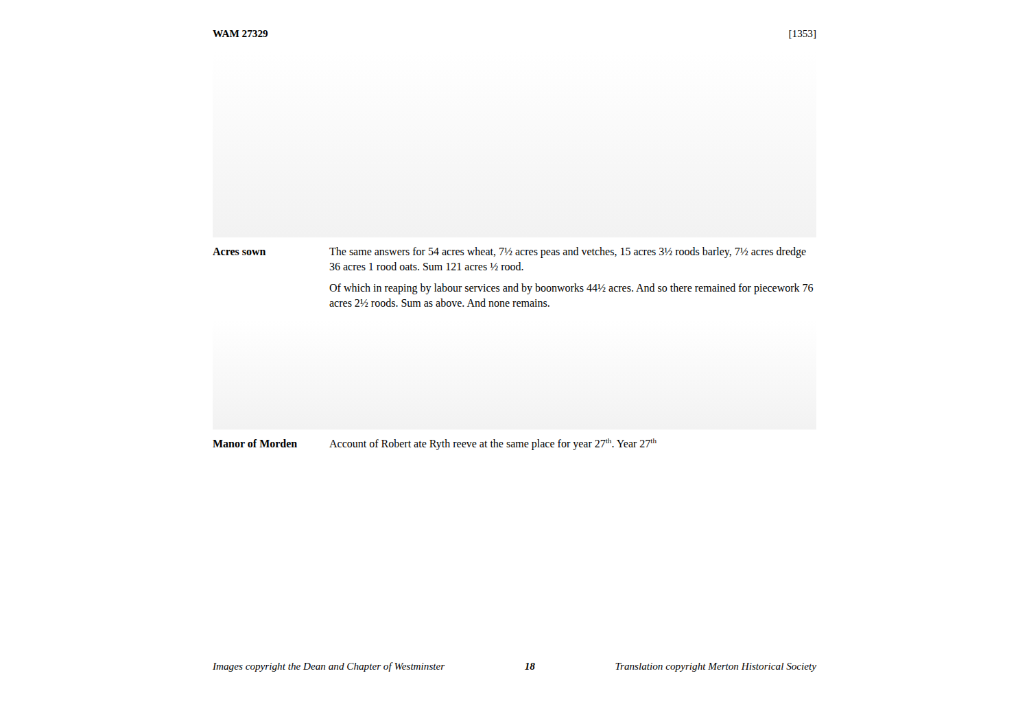WAM 27329 [1353]
Manuscript image 1
Acres sown
The same answers for 54 acres wheat, 7½ acres peas and vetches, 15 acres 3½ roods barley, 7½ acres dredge 36 acres 1 rood oats. Sum 121 acres ½ rood.
Of which in reaping by labour services and by boonworks 44½ acres. And so there remained for piecework 76 acres 2½ roods. Sum as above. And none remains.
Manuscript image 2
Manor of Morden
Account of Robert ate Ryth reeve at the same place for year 27th. Year 27th
Images copyright the Dean and Chapter of Westminster 18 Translation copyright Merton Historical Society